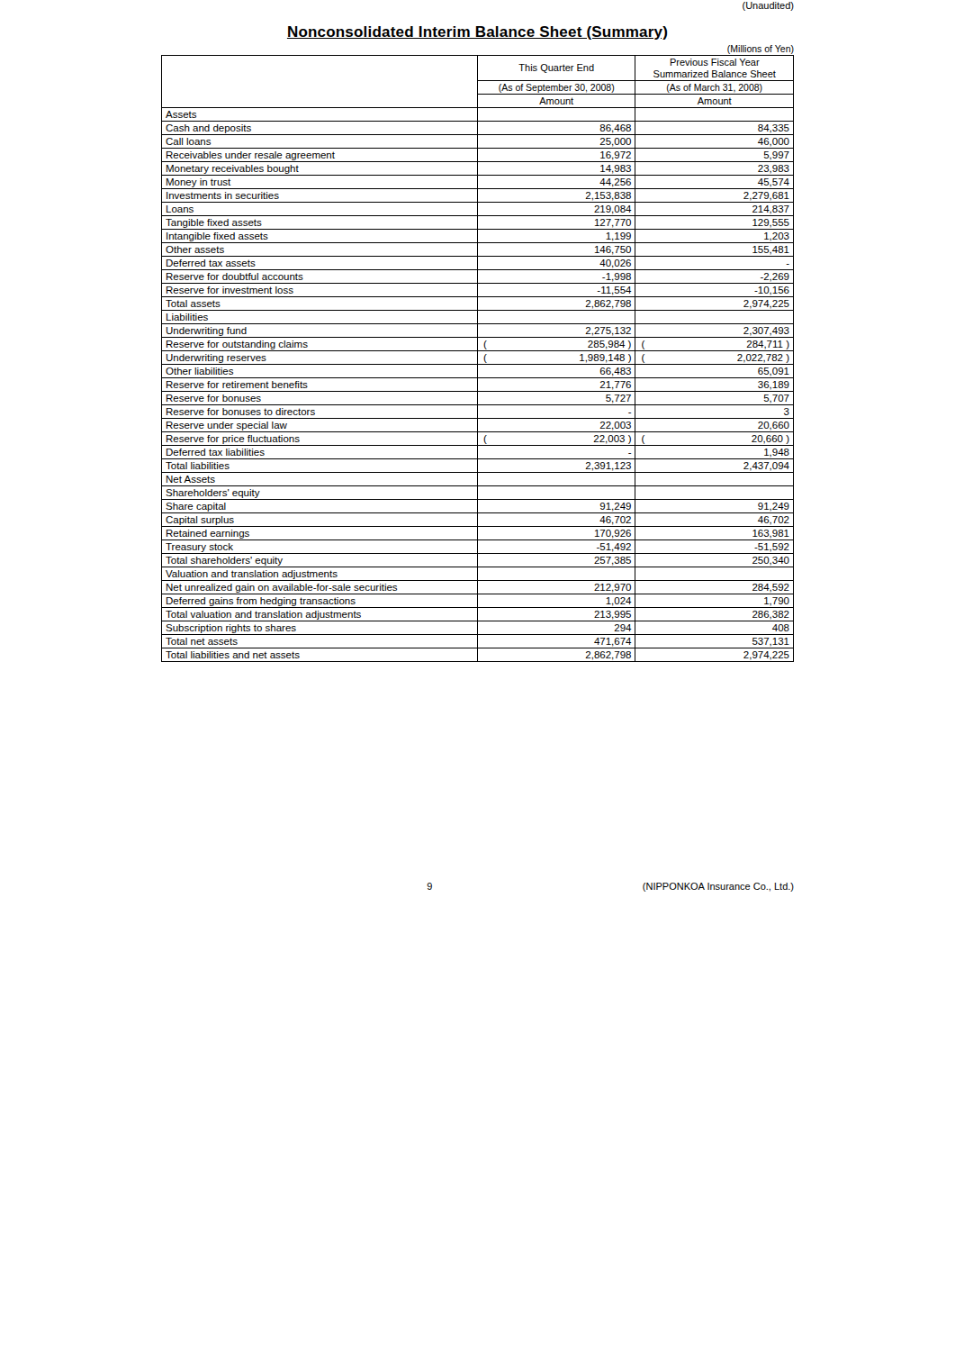(Unaudited)
Nonconsolidated Interim Balance Sheet (Summary)
(Millions of Yen)
| | This Quarter End | Previous Fiscal Year Summarized Balance Sheet |
| (As of September 30, 2008) | (As of March 31, 2008) |
| Amount | Amount |
| Assets | | |
| Cash and deposits | 86,468 | 84,335 |
| Call loans | 25,000 | 46,000 |
| Receivables under resale agreement | 16,972 | 5,997 |
| Monetary receivables bought | 14,983 | 23,983 |
| Money in trust | 44,256 | 45,574 |
| Investments in securities | 2,153,838 | 2,279,681 |
| Loans | 219,084 | 214,837 |
| Tangible fixed assets | 127,770 | 129,555 |
| Intangible fixed assets | 1,199 | 1,203 |
| Other assets | 146,750 | 155,481 |
| Deferred tax assets | 40,026 | - |
| Reserve for doubtful accounts | -1,998 | -2,269 |
| Reserve for investment loss | -11,554 | -10,156 |
| Total assets | 2,862,798 | 2,974,225 |
| Liabilities | | |
| Underwriting fund | 2,275,132 | 2,307,493 |
| Reserve for outstanding claims | ( 285,984 ) | ( 284,711 ) |
| Underwriting reserves | ( 1,989,148 ) | ( 2,022,782 ) |
| Other liabilities | 66,483 | 65,091 |
| Reserve for retirement benefits | 21,776 | 36,189 |
| Reserve for bonuses | 5,727 | 5,707 |
| Reserve for bonuses to directors | - | 3 |
| Reserve under special law | 22,003 | 20,660 |
| Reserve for price fluctuations | ( 22,003 ) | ( 20,660 ) |
| Deferred tax liabilities | - | 1,948 |
| Total liabilities | 2,391,123 | 2,437,094 |
| Net Assets | | |
| Shareholders' equity | | |
| Share capital | 91,249 | 91,249 |
| Capital surplus | 46,702 | 46,702 |
| Retained earnings | 170,926 | 163,981 |
| Treasury stock | -51,492 | -51,592 |
| Total shareholders' equity | 257,385 | 250,340 |
| Valuation and translation adjustments | | |
| Net unrealized gain on available-for-sale securities | 212,970 | 284,592 |
| Deferred gains from hedging transactions | 1,024 | 1,790 |
| Total valuation and translation adjustments | 213,995 | 286,382 |
| Subscription rights to shares | 294 | 408 |
| Total net assets | 471,674 | 537,131 |
| Total liabilities and net assets | 2,862,798 | 2,974,225 |
9 (NIPPONKOA Insurance Co., Ltd.)